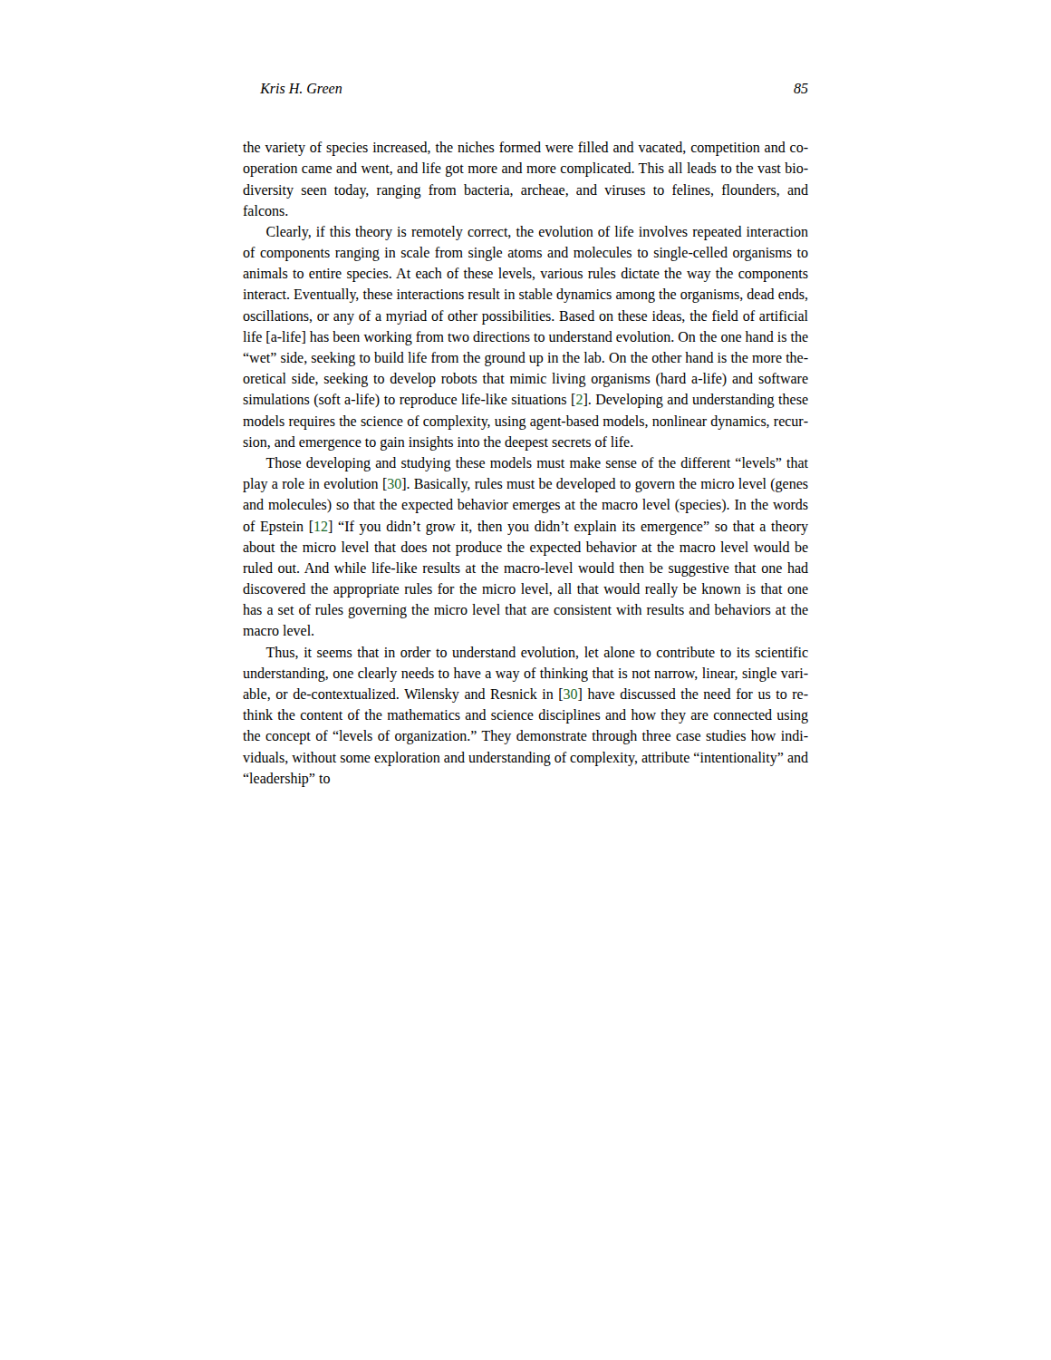Kris H. Green 85
the variety of species increased, the niches formed were filled and vacated, competition and cooperation came and went, and life got more and more complicated. This all leads to the vast biodiversity seen today, ranging from bacteria, archeae, and viruses to felines, flounders, and falcons.
Clearly, if this theory is remotely correct, the evolution of life involves repeated interaction of components ranging in scale from single atoms and molecules to single-celled organisms to animals to entire species. At each of these levels, various rules dictate the way the components interact. Eventually, these interactions result in stable dynamics among the organisms, dead ends, oscillations, or any of a myriad of other possibilities. Based on these ideas, the field of artificial life [a-life] has been working from two directions to understand evolution. On the one hand is the “wet” side, seeking to build life from the ground up in the lab. On the other hand is the more theoretical side, seeking to develop robots that mimic living organisms (hard a-life) and software simulations (soft a-life) to reproduce life-like situations [2]. Developing and understanding these models requires the science of complexity, using agent-based models, nonlinear dynamics, recursion, and emergence to gain insights into the deepest secrets of life.
Those developing and studying these models must make sense of the different “levels” that play a role in evolution [30]. Basically, rules must be developed to govern the micro level (genes and molecules) so that the expected behavior emerges at the macro level (species). In the words of Epstein [12] “If you didn’t grow it, then you didn’t explain its emergence” so that a theory about the micro level that does not produce the expected behavior at the macro level would be ruled out. And while life-like results at the macro-level would then be suggestive that one had discovered the appropriate rules for the micro level, all that would really be known is that one has a set of rules governing the micro level that are consistent with results and behaviors at the macro level.
Thus, it seems that in order to understand evolution, let alone to contribute to its scientific understanding, one clearly needs to have a way of thinking that is not narrow, linear, single variable, or de-contextualized. Wilensky and Resnick in [30] have discussed the need for us to rethink the content of the mathematics and science disciplines and how they are connected using the concept of “levels of organization.” They demonstrate through three case studies how individuals, without some exploration and understanding of complexity, attribute “intentionality” and “leadership” to